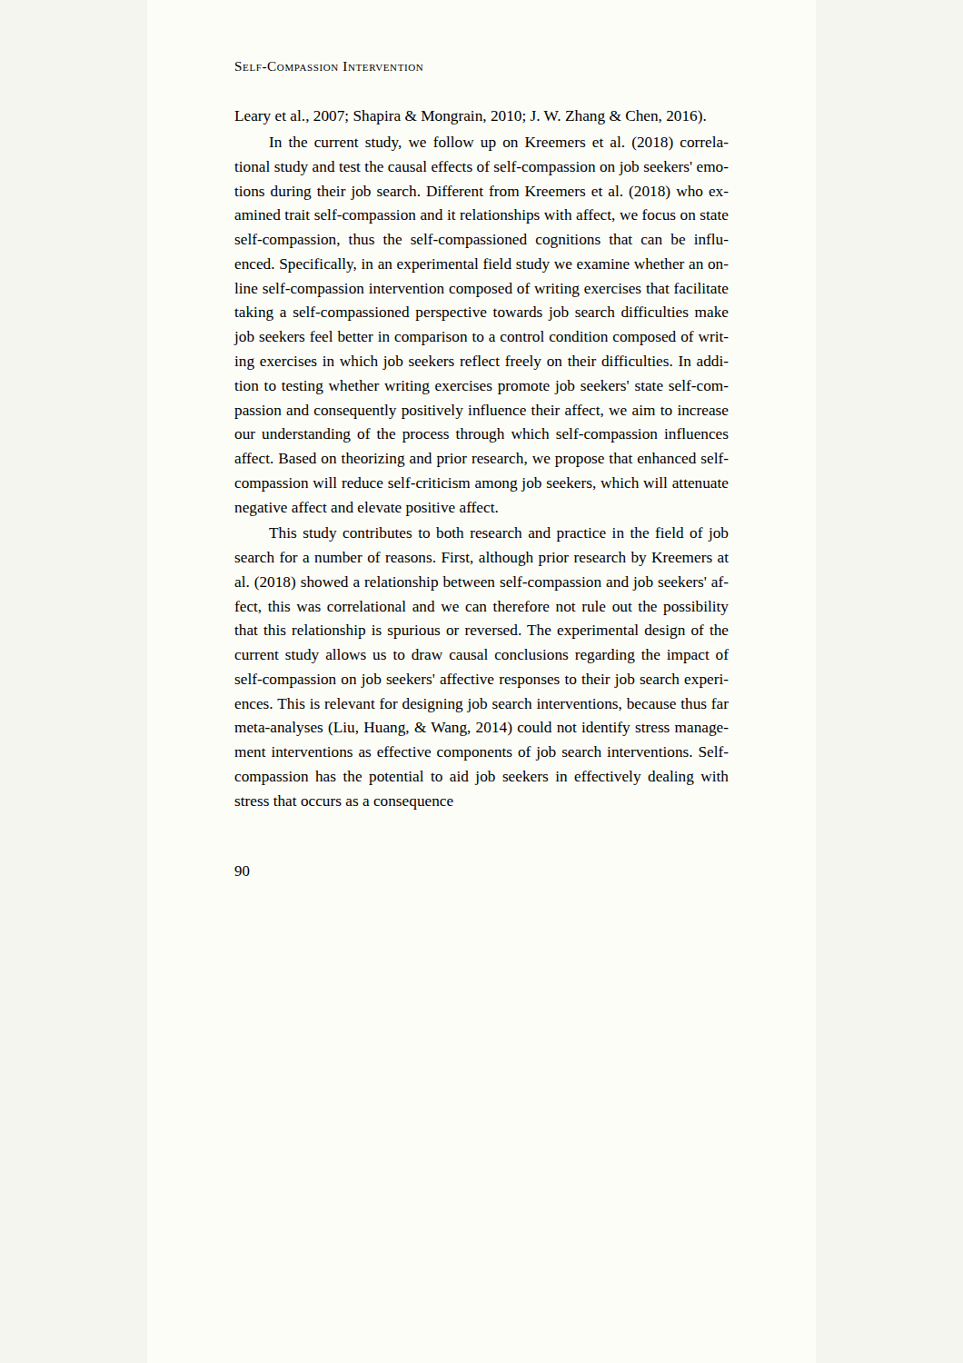Self-Compassion Intervention
Leary et al., 2007; Shapira & Mongrain, 2010; J. W. Zhang & Chen, 2016).
In the current study, we follow up on Kreemers et al. (2018) correlational study and test the causal effects of self-compassion on job seekers' emotions during their job search. Different from Kreemers et al. (2018) who examined trait self-compassion and it relationships with affect, we focus on state self-compassion, thus the self-compassioned cognitions that can be influenced. Specifically, in an experimental field study we examine whether an online self-compassion intervention composed of writing exercises that facilitate taking a self-compassioned perspective towards job search difficulties make job seekers feel better in comparison to a control condition composed of writing exercises in which job seekers reflect freely on their difficulties. In addition to testing whether writing exercises promote job seekers' state self-compassion and consequently positively influence their affect, we aim to increase our understanding of the process through which self-compassion influences affect. Based on theorizing and prior research, we propose that enhanced self-compassion will reduce self-criticism among job seekers, which will attenuate negative affect and elevate positive affect.
This study contributes to both research and practice in the field of job search for a number of reasons. First, although prior research by Kreemers at al. (2018) showed a relationship between self-compassion and job seekers' affect, this was correlational and we can therefore not rule out the possibility that this relationship is spurious or reversed. The experimental design of the current study allows us to draw causal conclusions regarding the impact of self-compassion on job seekers' affective responses to their job search experiences. This is relevant for designing job search interventions, because thus far meta-analyses (Liu, Huang, & Wang, 2014) could not identify stress management interventions as effective components of job search interventions. Self-compassion has the potential to aid job seekers in effectively dealing with stress that occurs as a consequence
90